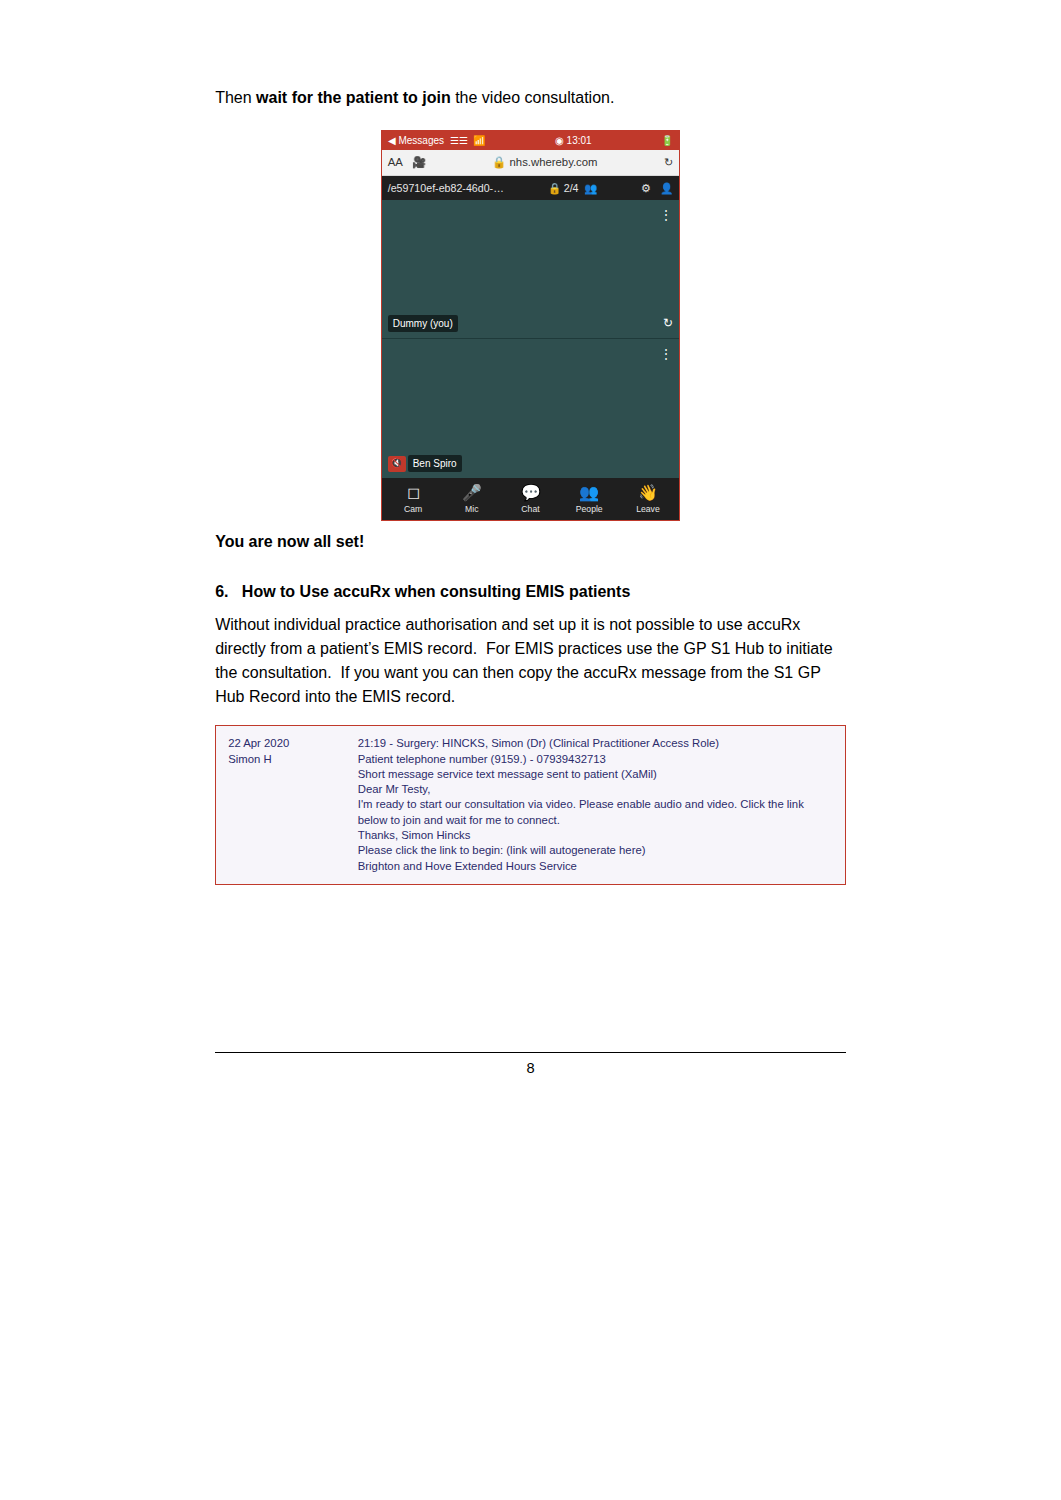Then wait for the patient to join the video consultation.
◀ Messages ☰☰ 📶 ◉ 13:01 🔋
AA 🎥 🔒 nhs.whereby.com ↻
/e59710ef-eb82-46d0-… 🔒 2/4 👥 ⚙ 👤
⋮ Dummy (you) ↻
⋮ 🔇 Ben Spiro
◻Cam
🎤Mic
💬Chat
👥People
👋Leave
You are now all set!
6. How to Use accuRx when consulting EMIS patients
Without individual practice authorisation and set up it is not possible to use accuRx directly from a patient’s EMIS record. For EMIS practices use the GP S1 Hub to initiate the consultation. If you want you can then copy the accuRx message from the S1 GP Hub Record into the EMIS record.
22 Apr 2020
Simon H
21:19 - Surgery: HINCKS, Simon (Dr) (Clinical Practitioner Access Role) Patient telephone number (9159.) - 07939432713 Short message service text message sent to patient (XaMil) Dear Mr Testy, I'm ready to start our consultation via video. Please enable audio and video. Click the link below to join and wait for me to connect. Thanks, Simon Hincks Please click the link to begin: (link will autogenerate here) Brighton and Hove Extended Hours Service
8